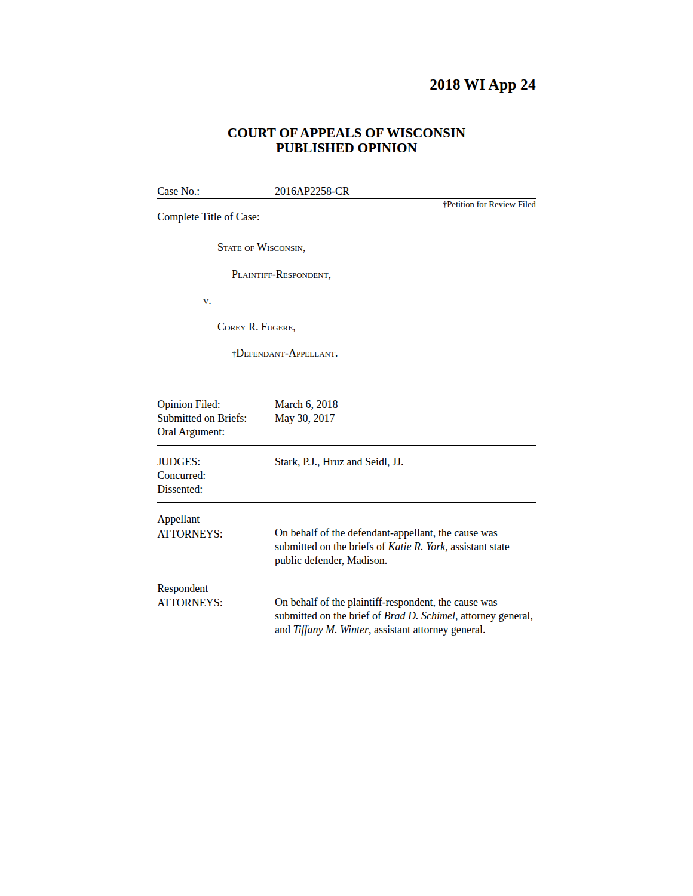2018 WI App 24
COURT OF APPEALS OF WISCONSIN PUBLISHED OPINION
| Case No.: | 2016AP2258-CR |
| † Petition for Review Filed |
Complete Title of Case:
State of Wisconsin,
Plaintiff-Respondent,
v.
Corey R. Fugere,
†Defendant-Appellant.
| Opinion Filed: | March 6, 2018 |
| Submitted on Briefs: | May 30, 2017 |
| Oral Argument: | |
| JUDGES: | Stark, P.J., Hruz and Seidl, JJ. |
| Concurred: | |
| Dissented: | |
| Appellant ATTORNEYS: | On behalf of the defendant-appellant, the cause was submitted on the briefs of Katie R. York , assistant state public defender, Madison. |
| Respondent ATTORNEYS: | On behalf of the plaintiff-respondent, the cause was submitted on the brief of Brad D. Schimel , attorney general, and Tiffany M. Winter , assistant attorney general. |